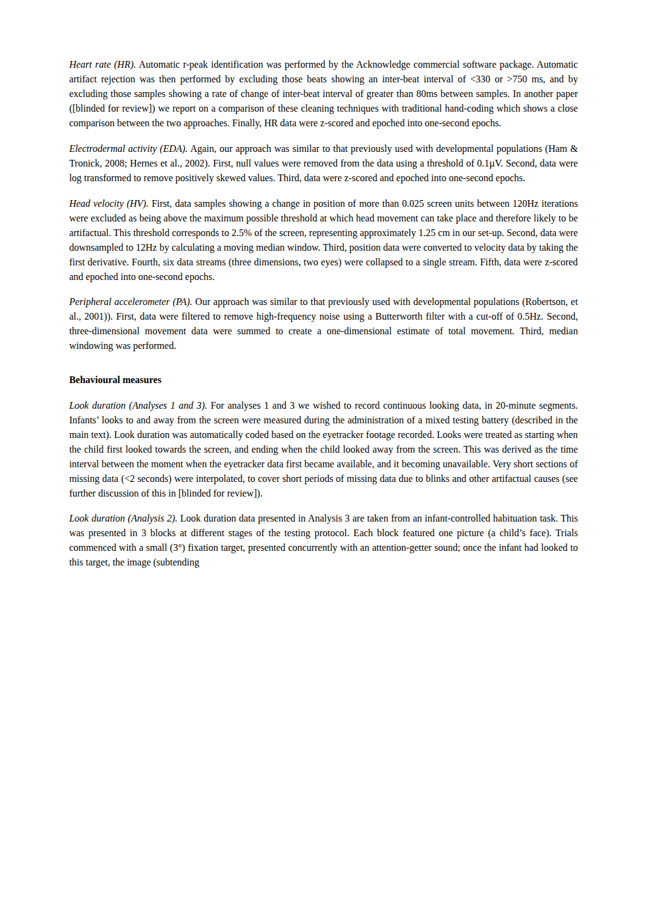Heart rate (HR). Automatic r-peak identification was performed by the Acknowledge commercial software package. Automatic artifact rejection was then performed by excluding those beats showing an inter-beat interval of <330 or >750 ms, and by excluding those samples showing a rate of change of inter-beat interval of greater than 80ms between samples. In another paper ([blinded for review]) we report on a comparison of these cleaning techniques with traditional hand-coding which shows a close comparison between the two approaches. Finally, HR data were z-scored and epoched into one-second epochs.
Electrodermal activity (EDA). Again, our approach was similar to that previously used with developmental populations (Ham & Tronick, 2008; Hernes et al., 2002). First, null values were removed from the data using a threshold of 0.1µV. Second, data were log transformed to remove positively skewed values. Third, data were z-scored and epoched into one-second epochs.
Head velocity (HV). First, data samples showing a change in position of more than 0.025 screen units between 120Hz iterations were excluded as being above the maximum possible threshold at which head movement can take place and therefore likely to be artifactual. This threshold corresponds to 2.5% of the screen, representing approximately 1.25 cm in our set-up. Second, data were downsampled to 12Hz by calculating a moving median window. Third, position data were converted to velocity data by taking the first derivative. Fourth, six data streams (three dimensions, two eyes) were collapsed to a single stream. Fifth, data were z-scored and epoched into one-second epochs.
Peripheral accelerometer (PA). Our approach was similar to that previously used with developmental populations (Robertson, et al., 2001)). First, data were filtered to remove high-frequency noise using a Butterworth filter with a cut-off of 0.5Hz. Second, three-dimensional movement data were summed to create a one-dimensional estimate of total movement. Third, median windowing was performed.
Behavioural measures
Look duration (Analyses 1 and 3). For analyses 1 and 3 we wished to record continuous looking data, in 20-minute segments. Infants’ looks to and away from the screen were measured during the administration of a mixed testing battery (described in the main text). Look duration was automatically coded based on the eyetracker footage recorded. Looks were treated as starting when the child first looked towards the screen, and ending when the child looked away from the screen. This was derived as the time interval between the moment when the eyetracker data first became available, and it becoming unavailable. Very short sections of missing data (<2 seconds) were interpolated, to cover short periods of missing data due to blinks and other artifactual causes (see further discussion of this in [blinded for review]).
Look duration (Analysis 2). Look duration data presented in Analysis 3 are taken from an infant-controlled habituation task. This was presented in 3 blocks at different stages of the testing protocol. Each block featured one picture (a child’s face). Trials commenced with a small (3°) fixation target, presented concurrently with an attention-getter sound; once the infant had looked to this target, the image (subtending